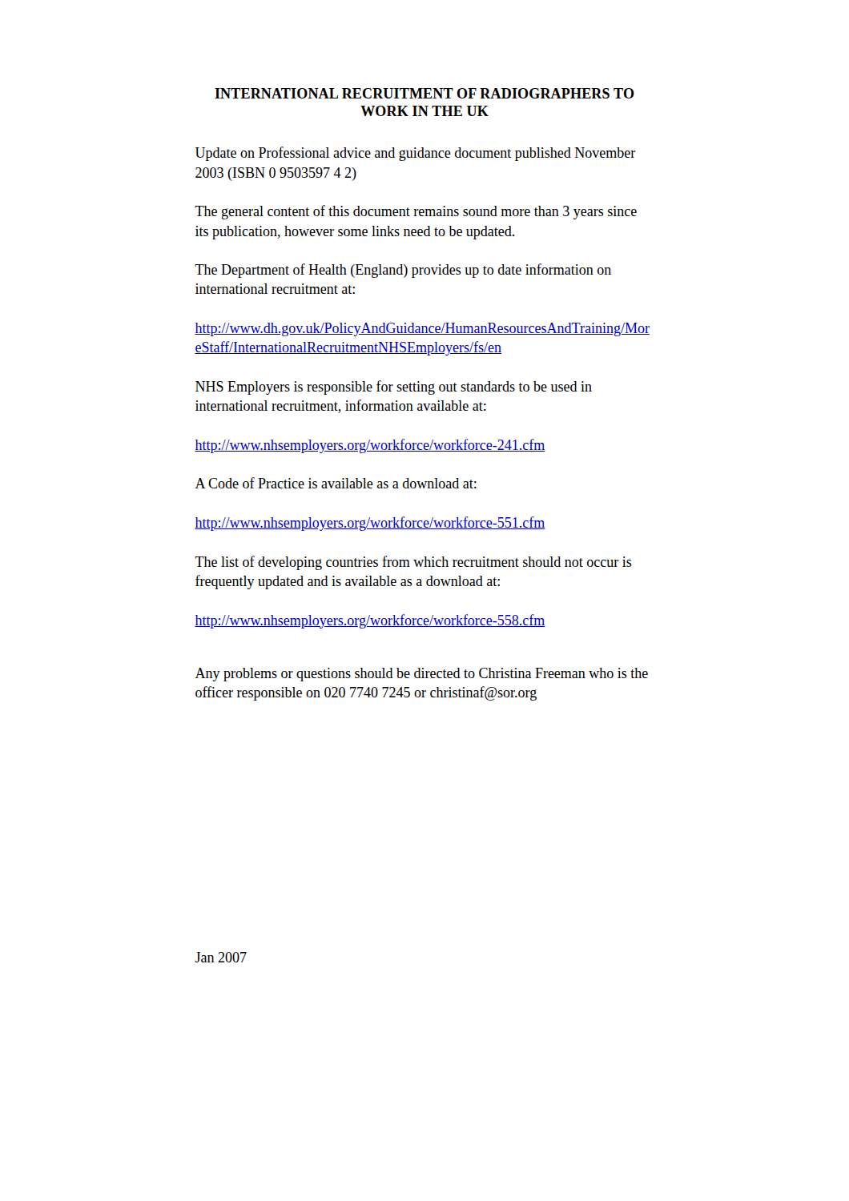International Recruitment of Radiographers to Work in the UK
Update on Professional advice and guidance document published November 2003 (ISBN 0 9503597 4 2)
The general content of this document remains sound more than 3 years since its publication, however some links need to be updated.
The Department of Health (England) provides up to date information on international recruitment at:
http://www.dh.gov.uk/PolicyAndGuidance/HumanResourcesAndTraining/MoreStaff/InternationalRecruitmentNHSEmployers/fs/en
NHS Employers is responsible for setting out standards to be used in international recruitment, information available at:
http://www.nhsemployers.org/workforce/workforce-241.cfm
A Code of Practice is available as a download at:
http://www.nhsemployers.org/workforce/workforce-551.cfm
The list of developing countries from which recruitment should not occur is frequently updated and is available as a download at:
http://www.nhsemployers.org/workforce/workforce-558.cfm
Any problems or questions should be directed to Christina Freeman who is the officer responsible on 020 7740 7245 or christinaf@sor.org
Jan 2007